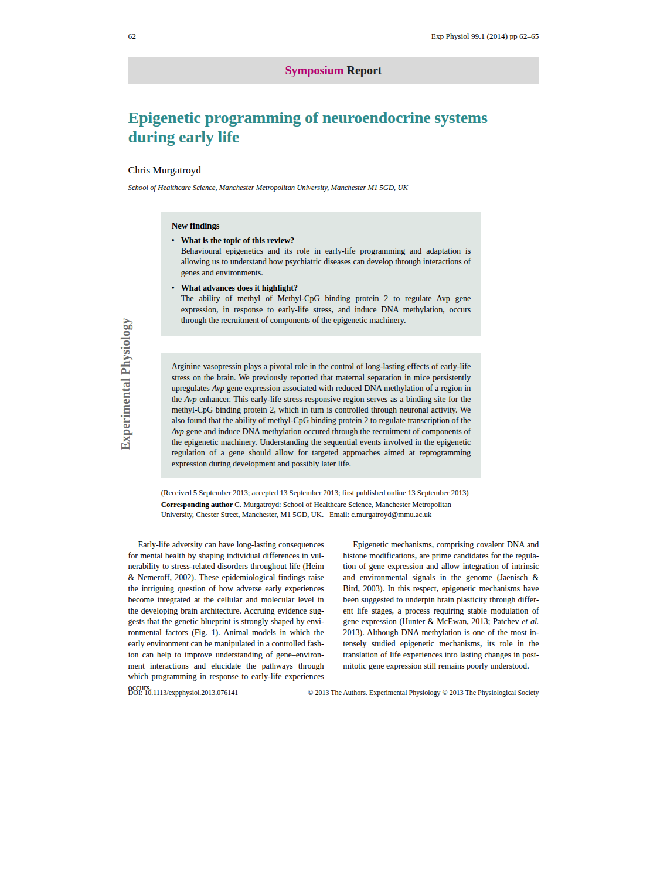Experimental Physiology
62
Exp Physiol 99.1 (2014) pp 62–65
Symposium Report
Epigenetic programming of neuroendocrine systems
during early life
Chris Murgatroyd
School of Healthcare Science, Manchester Metropolitan University, Manchester M1 5GD, UK
New findings
What is the topic of this review? Behavioural epigenetics and its role in early-life programming and adaptation is allowing us to understand how psychiatric diseases can develop through interactions of genes and environments.
What advances does it highlight? The ability of methyl of Methyl-CpG binding protein 2 to regulate Avp gene expression, in response to early-life stress, and induce DNA methylation, occurs through the recruitment of components of the epigenetic machinery.
Arginine vasopressin plays a pivotal role in the control of long-lasting effects of early-life stress on the brain. We previously reported that maternal separation in mice persistently upregulates Avp gene expression associated with reduced DNA methylation of a region in the Avp enhancer. This early-life stress-responsive region serves as a binding site for the methyl-CpG binding protein 2, which in turn is controlled through neuronal activity. We also found that the ability of methyl-CpG binding protein 2 to regulate transcription of the Avp gene and induce DNA methylation occured through the recruitment of components of the epigenetic machinery. Understanding the sequential events involved in the epigenetic regulation of a gene should allow for targeted approaches aimed at reprogramming expression during development and possibly later life.
(Received 5 September 2013; accepted 13 September 2013; first published online 13 September 2013)
Corresponding author C. Murgatroyd: School of Healthcare Science, Manchester Metropolitan University, Chester Street, Manchester, M1 5GD, UK. Email: c.murgatroyd@mmu.ac.uk
Early-life adversity can have long-lasting consequences for mental health by shaping individual differences in vulnerability to stress-related disorders throughout life (Heim & Nemeroff, 2002). These epidemiological findings raise the intriguing question of how adverse early experiences become integrated at the cellular and molecular level in the developing brain architecture. Accruing evidence suggests that the genetic blueprint is strongly shaped by environmental factors (Fig. 1). Animal models in which the early environment can be manipulated in a controlled fashion can help to improve understanding of gene–environment interactions and elucidate the pathways through which programming in response to early-life experiences occurs.
Epigenetic mechanisms, comprising covalent DNA and histone modifications, are prime candidates for the regulation of gene expression and allow integration of intrinsic and environmental signals in the genome (Jaenisch & Bird, 2003). In this respect, epigenetic mechanisms have been suggested to underpin brain plasticity through different life stages, a process requiring stable modulation of gene expression (Hunter & McEwan, 2013; Patchev et al. 2013). Although DNA methylation is one of the most intensely studied epigenetic mechanisms, its role in the translation of life experiences into lasting changes in postmitotic gene expression still remains poorly understood.
DOI: 10.1113/expphysiol.2013.076141
© 2013 The Authors. Experimental Physiology © 2013 The Physiological Society